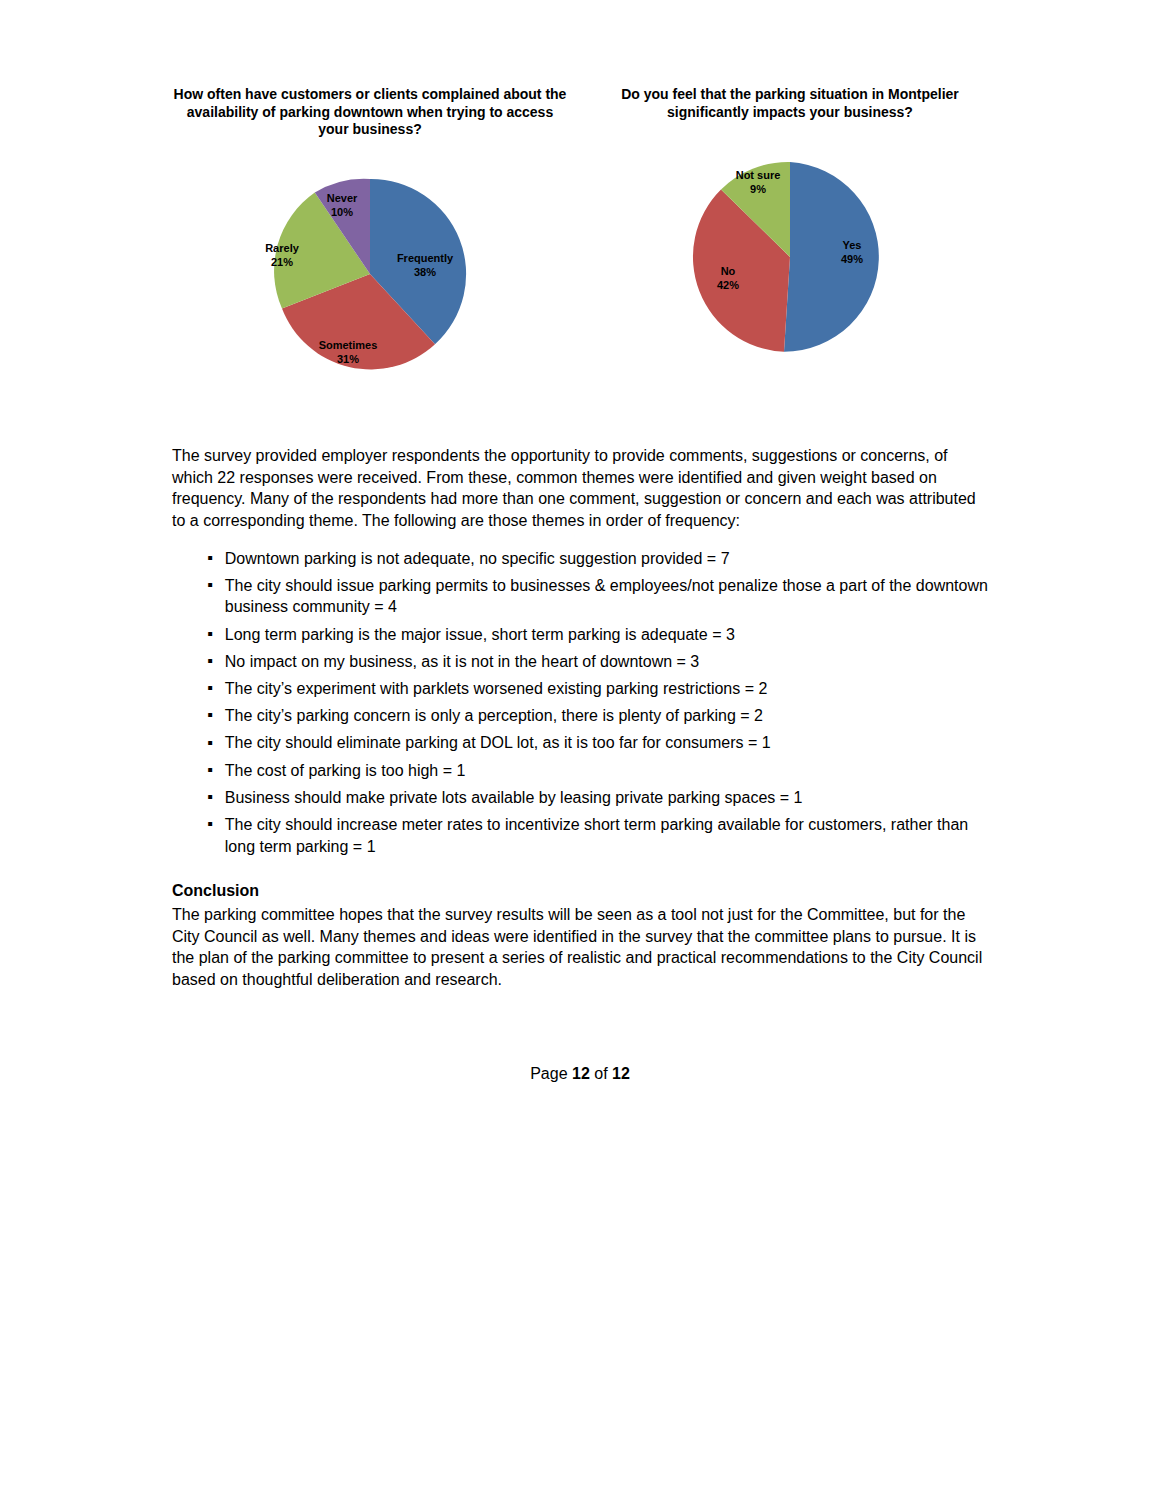How often have customers or clients complained about the availability of parking downtown when trying to access your business?
Frequently 38% Sometimes 31% Rarely 21% Never 10%
Do you feel that the parking situation in Montpelier significantly impacts your business?
Yes 49% No 42% Not sure 9%
The survey provided employer respondents the opportunity to provide comments, suggestions or concerns, of which 22 responses were received. From these, common themes were identified and given weight based on frequency. Many of the respondents had more than one comment, suggestion or concern and each was attributed to a corresponding theme. The following are those themes in order of frequency:
Downtown parking is not adequate, no specific suggestion provided = 7
The city should issue parking permits to businesses & employees/not penalize those a part of the downtown business community = 4
Long term parking is the major issue, short term parking is adequate = 3
No impact on my business, as it is not in the heart of downtown = 3
The city’s experiment with parklets worsened existing parking restrictions = 2
The city’s parking concern is only a perception, there is plenty of parking = 2
The city should eliminate parking at DOL lot, as it is too far for consumers = 1
The cost of parking is too high = 1
Business should make private lots available by leasing private parking spaces = 1
The city should increase meter rates to incentivize short term parking available for customers, rather than long term parking = 1
Conclusion
The parking committee hopes that the survey results will be seen as a tool not just for the Committee, but for the City Council as well. Many themes and ideas were identified in the survey that the committee plans to pursue. It is the plan of the parking committee to present a series of realistic and practical recommendations to the City Council based on thoughtful deliberation and research.
Page 12 of 12